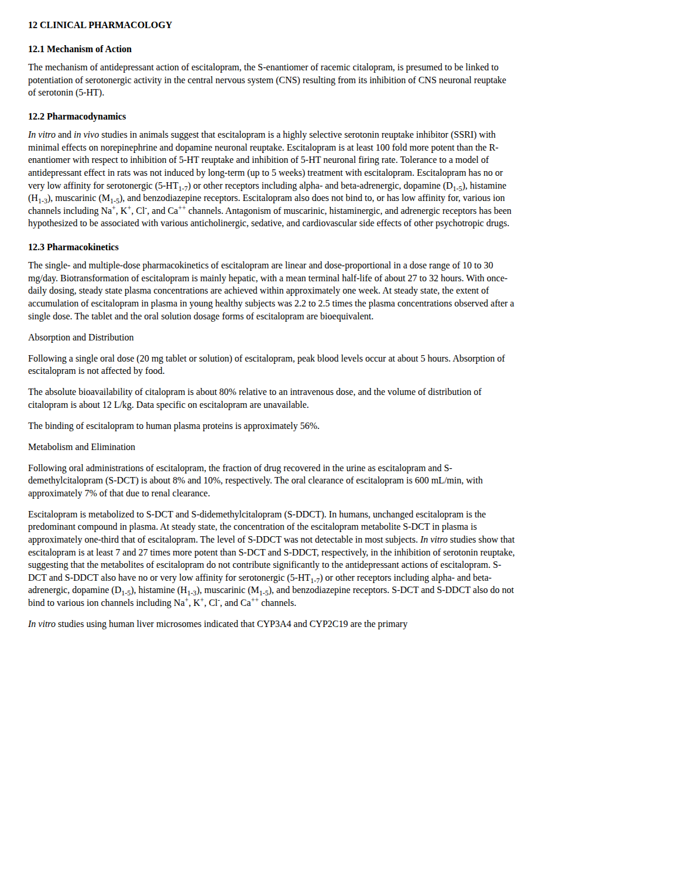12 CLINICAL PHARMACOLOGY
12.1 Mechanism of Action
The mechanism of antidepressant action of escitalopram, the S-enantiomer of racemic citalopram, is presumed to be linked to potentiation of serotonergic activity in the central nervous system (CNS) resulting from its inhibition of CNS neuronal reuptake of serotonin (5-HT).
12.2 Pharmacodynamics
In vitro and in vivo studies in animals suggest that escitalopram is a highly selective serotonin reuptake inhibitor (SSRI) with minimal effects on norepinephrine and dopamine neuronal reuptake. Escitalopram is at least 100 fold more potent than the R-enantiomer with respect to inhibition of 5-HT reuptake and inhibition of 5-HT neuronal firing rate. Tolerance to a model of antidepressant effect in rats was not induced by long-term (up to 5 weeks) treatment with escitalopram. Escitalopram has no or very low affinity for serotonergic (5-HT1-7) or other receptors including alpha- and beta-adrenergic, dopamine (D1-5), histamine (H1-3), muscarinic (M1-5), and benzodiazepine receptors. Escitalopram also does not bind to, or has low affinity for, various ion channels including Na+, K+, Cl-, and Ca++ channels. Antagonism of muscarinic, histaminergic, and adrenergic receptors has been hypothesized to be associated with various anticholinergic, sedative, and cardiovascular side effects of other psychotropic drugs.
12.3 Pharmacokinetics
The single- and multiple-dose pharmacokinetics of escitalopram are linear and dose-proportional in a dose range of 10 to 30 mg/day. Biotransformation of escitalopram is mainly hepatic, with a mean terminal half-life of about 27 to 32 hours. With once-daily dosing, steady state plasma concentrations are achieved within approximately one week. At steady state, the extent of accumulation of escitalopram in plasma in young healthy subjects was 2.2 to 2.5 times the plasma concentrations observed after a single dose. The tablet and the oral solution dosage forms of escitalopram are bioequivalent.
Absorption and Distribution
Following a single oral dose (20 mg tablet or solution) of escitalopram, peak blood levels occur at about 5 hours. Absorption of escitalopram is not affected by food.
The absolute bioavailability of citalopram is about 80% relative to an intravenous dose, and the volume of distribution of citalopram is about 12 L/kg. Data specific on escitalopram are unavailable.
The binding of escitalopram to human plasma proteins is approximately 56%.
Metabolism and Elimination
Following oral administrations of escitalopram, the fraction of drug recovered in the urine as escitalopram and S-demethylcitalopram (S-DCT) is about 8% and 10%, respectively. The oral clearance of escitalopram is 600 mL/min, with approximately 7% of that due to renal clearance.
Escitalopram is metabolized to S-DCT and S-didemethylcitalopram (S-DDCT). In humans, unchanged escitalopram is the predominant compound in plasma. At steady state, the concentration of the escitalopram metabolite S-DCT in plasma is approximately one-third that of escitalopram. The level of S-DDCT was not detectable in most subjects. In vitro studies show that escitalopram is at least 7 and 27 times more potent than S-DCT and S-DDCT, respectively, in the inhibition of serotonin reuptake, suggesting that the metabolites of escitalopram do not contribute significantly to the antidepressant actions of escitalopram. S-DCT and S-DDCT also have no or very low affinity for serotonergic (5-HT1-7) or other receptors including alpha- and beta-adrenergic, dopamine (D1-5), histamine (H1-3), muscarinic (M1-5), and benzodiazepine receptors. S-DCT and S-DDCT also do not bind to various ion channels including Na+, K+, Cl-, and Ca++ channels.
In vitro studies using human liver microsomes indicated that CYP3A4 and CYP2C19 are the primary